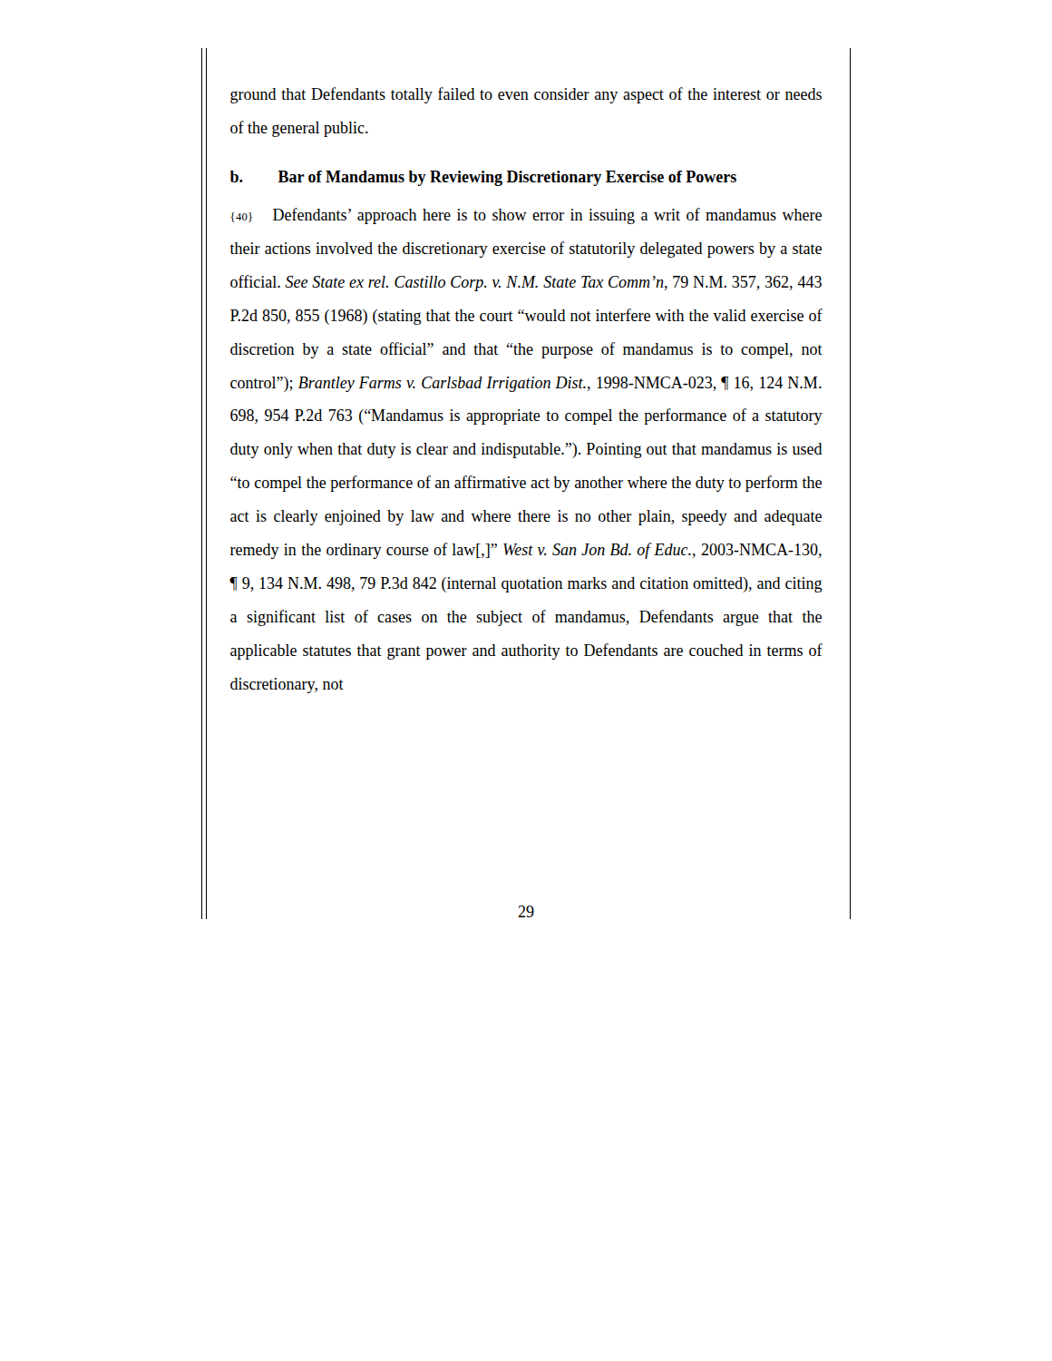ground that Defendants totally failed to even consider any aspect of the interest or needs of the general public.
b. Bar of Mandamus by Reviewing Discretionary Exercise of Powers
{40} Defendants’ approach here is to show error in issuing a writ of mandamus where their actions involved the discretionary exercise of statutorily delegated powers by a state official. See State ex rel. Castillo Corp. v. N.M. State Tax Comm’n, 79 N.M. 357, 362, 443 P.2d 850, 855 (1968) (stating that the court “would not interfere with the valid exercise of discretion by a state official” and that “the purpose of mandamus is to compel, not control”); Brantley Farms v. Carlsbad Irrigation Dist., 1998-NMCA-023, ¶ 16, 124 N.M. 698, 954 P.2d 763 (“Mandamus is appropriate to compel the performance of a statutory duty only when that duty is clear and indisputable.”). Pointing out that mandamus is used “to compel the performance of an affirmative act by another where the duty to perform the act is clearly enjoined by law and where there is no other plain, speedy and adequate remedy in the ordinary course of law[,]” West v. San Jon Bd. of Educ., 2003-NMCA-130, ¶ 9, 134 N.M. 498, 79 P.3d 842 (internal quotation marks and citation omitted), and citing a significant list of cases on the subject of mandamus, Defendants argue that the applicable statutes that grant power and authority to Defendants are couched in terms of discretionary, not
29